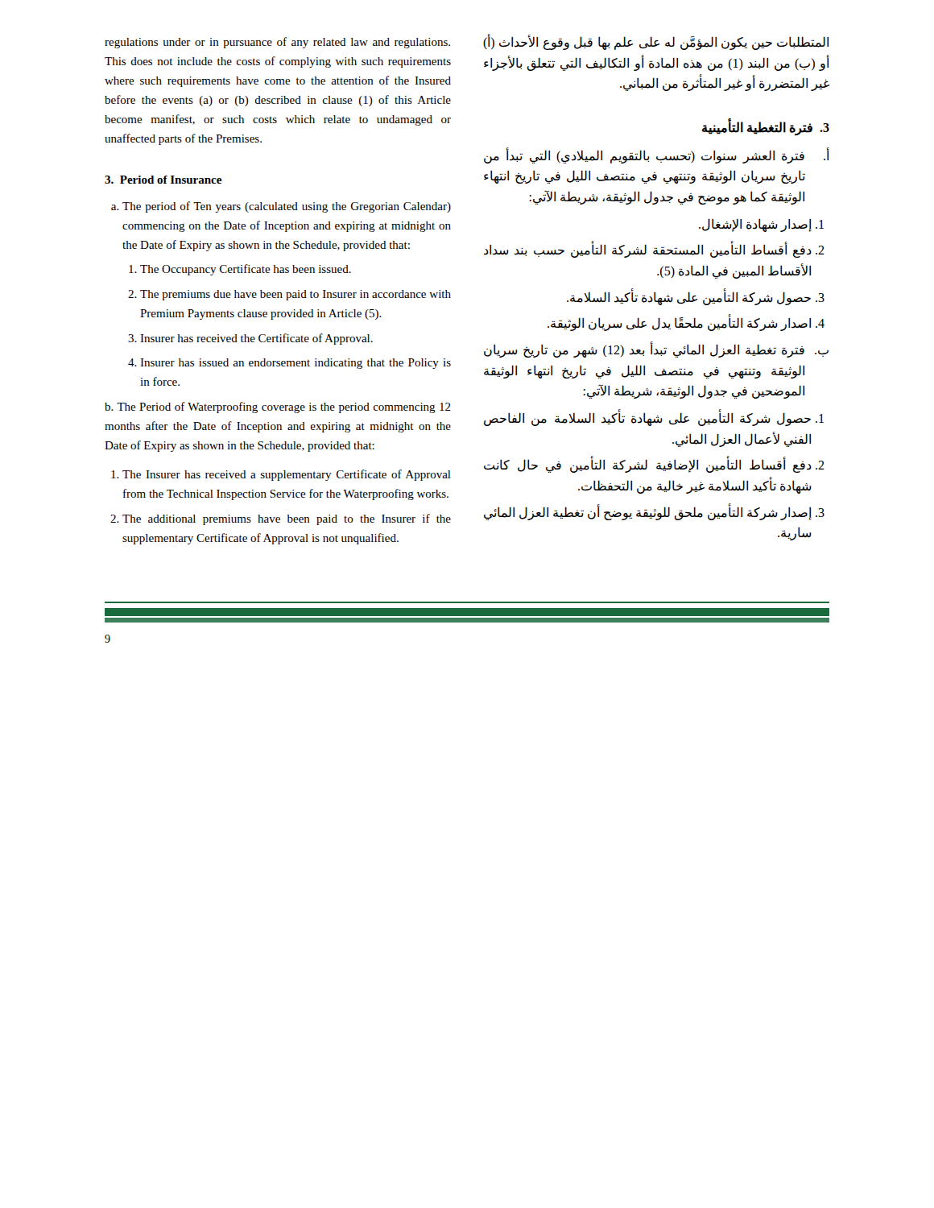regulations under or in pursuance of any related law and regulations. This does not include the costs of complying with such requirements where such requirements have come to the attention of the Insured before the events (a) or (b) described in clause (1) of this Article become manifest, or such costs which relate to undamaged or unaffected parts of the Premises.
3. Period of Insurance
The period of Ten years (calculated using the Gregorian Calendar) commencing on the Date of Inception and expiring at midnight on the Date of Expiry as shown in the Schedule, provided that:
The Occupancy Certificate has been issued.
The premiums due have been paid to Insurer in accordance with Premium Payments clause provided in Article (5).
Insurer has received the Certificate of Approval.
Insurer has issued an endorsement indicating that the Policy is in force.
b. The Period of Waterproofing coverage is the period commencing 12 months after the Date of Inception and expiring at midnight on the Date of Expiry as shown in the Schedule, provided that:
The Insurer has received a supplementary Certificate of Approval from the Technical Inspection Service for the Waterproofing works.
The additional premiums have been paid to the Insurer if the supplementary Certificate of Approval is not unqualified.
المتطلبات حين يكون المؤمَّن له على علم بها قبل وقوع الأحداث (أ) أو (ب) من البند (1) من هذه المادة أو التكاليف التي تتعلق بالأجزاء غير المتضررة أو غير المتأثرة من المباني.
3. فترة التغطية التأمينية
أ.
فترة العشر سنوات (تحسب بالتقويم الميلادي) التي تبدأ من تاريخ سريان الوثيقة وتنتهي في منتصف الليل في تاريخ انتهاء الوثيقة كما هو موضح في جدول الوثيقة، شريطة الآتي:
إصدار شهادة الإشغال.
دفع أقساط التأمين المستحقة لشركة التأمين حسب بند سداد الأقساط المبين في المادة (5).
حصول شركة التأمين على شهادة تأكيد السلامة.
اصدار شركة التأمين ملحقًا يدل على سريان الوثيقة.
ب.
فترة تغطية العزل المائي تبدأ بعد (12) شهر من تاريخ سريان الوثيقة وتنتهي في منتصف الليل في تاريخ انتهاء الوثيقة الموضحين في جدول الوثيقة، شريطة الآتي:
حصول شركة التأمين على شهادة تأكيد السلامة من الفاحص الفني لأعمال العزل المائي.
دفع أقساط التأمين الإضافية لشركة التأمين في حال كانت شهادة تأكيد السلامة غير خالية من التحفظات.
إصدار شركة التأمين ملحق للوثيقة يوضح أن تغطية العزل المائي سارية.
9